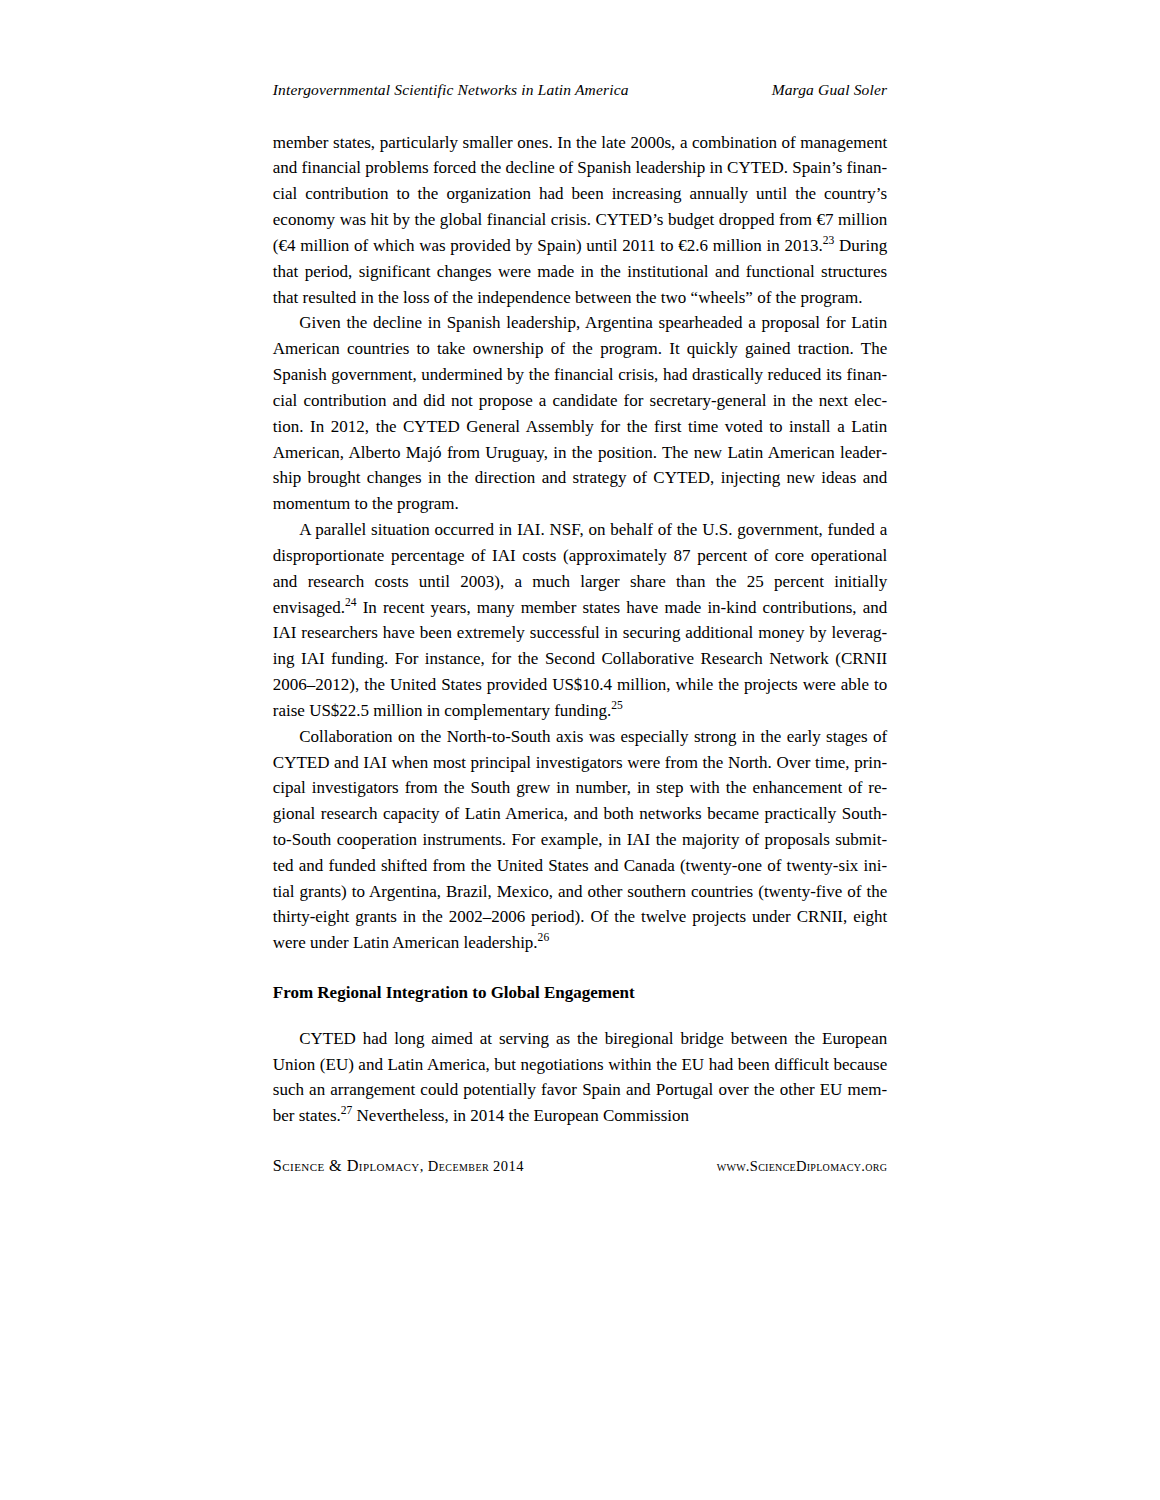Intergovernmental Scientific Networks in Latin America
Marga Gual Soler
member states, particularly smaller ones. In the late 2000s, a combination of management and financial problems forced the decline of Spanish leadership in CYTED. Spain’s financial contribution to the organization had been increasing annually until the country’s economy was hit by the global financial crisis. CYTED’s budget dropped from €7 million (€4 million of which was provided by Spain) until 2011 to €2.6 million in 2013.23 During that period, significant changes were made in the institutional and functional structures that resulted in the loss of the independence between the two “wheels” of the program.
Given the decline in Spanish leadership, Argentina spearheaded a proposal for Latin American countries to take ownership of the program. It quickly gained traction. The Spanish government, undermined by the financial crisis, had drastically reduced its financial contribution and did not propose a candidate for secretary-general in the next election. In 2012, the CYTED General Assembly for the first time voted to install a Latin American, Alberto Majó from Uruguay, in the position. The new Latin American leadership brought changes in the direction and strategy of CYTED, injecting new ideas and momentum to the program.
A parallel situation occurred in IAI. NSF, on behalf of the U.S. government, funded a disproportionate percentage of IAI costs (approximately 87 percent of core operational and research costs until 2003), a much larger share than the 25 percent initially envisaged.24 In recent years, many member states have made in-kind contributions, and IAI researchers have been extremely successful in securing additional money by leveraging IAI funding. For instance, for the Second Collaborative Research Network (CRNII 2006–2012), the United States provided US$10.4 million, while the projects were able to raise US$22.5 million in complementary funding.25
Collaboration on the North-to-South axis was especially strong in the early stages of CYTED and IAI when most principal investigators were from the North. Over time, principal investigators from the South grew in number, in step with the enhancement of regional research capacity of Latin America, and both networks became practically South-to-South cooperation instruments. For example, in IAI the majority of proposals submitted and funded shifted from the United States and Canada (twenty-one of twenty-six initial grants) to Argentina, Brazil, Mexico, and other southern countries (twenty-five of the thirty-eight grants in the 2002–2006 period). Of the twelve projects under CRNII, eight were under Latin American leadership.26
From Regional Integration to Global Engagement
CYTED had long aimed at serving as the biregional bridge between the European Union (EU) and Latin America, but negotiations within the EU had been difficult because such an arrangement could potentially favor Spain and Portugal over the other EU member states.27 Nevertheless, in 2014 the European Commission
Science & Diplomacy, December 2014
www.ScienceDiplomacy.org